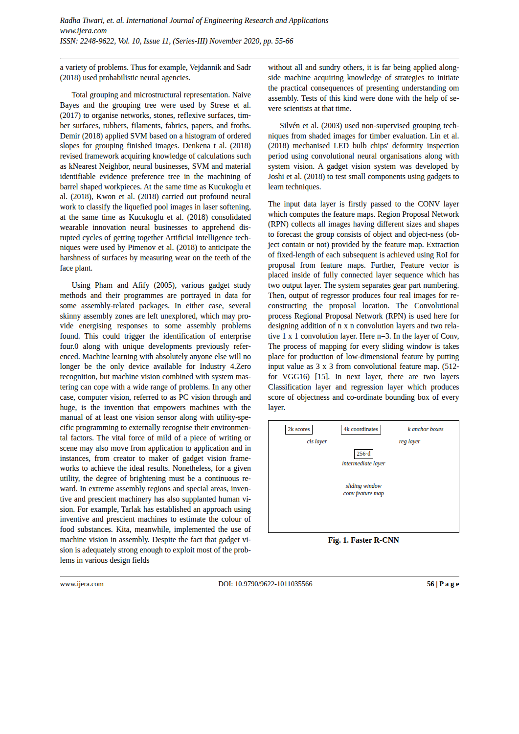Radha Tiwari, et. al. International Journal of Engineering Research and Applications
www.ijera.com
ISSN: 2248-9622, Vol. 10, Issue 11, (Series-III) November 2020, pp. 55-66
a variety of problems. Thus for example, Vejdannik and Sadr (2018) used probabilistic neural agencies.
Total grouping and microstructural representation. Naive Bayes and the grouping tree were used by Strese et al. (2017) to organise networks, stones, reflexive surfaces, timber surfaces, rubbers, filaments, fabrics, papers, and froths. Demir (2018) applied SVM based on a histogram of ordered slopes for grouping finished images. Denkena t al. (2018) revised framework acquiring knowledge of calculations such as kNearest Neighbor, neural businesses, SVM and material identifiable evidence preference tree in the machining of barrel shaped workpieces. At the same time as Kucukoglu et al. (2018), Kwon et al. (2018) carried out profound neural work to classify the liquefied pool images in laser softening, at the same time as Kucukoglu et al. (2018) consolidated wearable innovation neural businesses to apprehend disrupted cycles of getting together Artificial intelligence techniques were used by Pimenov et al. (2018) to anticipate the harshness of surfaces by measuring wear on the teeth of the face plant.
Using Pham and Afify (2005), various gadget study methods and their programmes are portrayed in data for some assembly-related packages. In either case, several skinny assembly zones are left unexplored, which may provide energising responses to some assembly problems found. This could trigger the identification of enterprise four.0 along with unique developments previously referenced. Machine learning with absolutely anyone else will no longer be the only device available for Industry 4.Zero recognition, but machine vision combined with system mastering can cope with a wide range of problems. In any other case, computer vision, referred to as PC vision through and huge, is the invention that empowers machines with the manual of at least one vision sensor along with utility-specific programming to externally recognise their environmental factors. The vital force of mild of a piece of writing or scene may also move from application to application and in instances, from creator to maker of gadget vision frameworks to achieve the ideal results. Nonetheless, for a given utility, the degree of brightening must be a continuous reward. In extreme assembly regions and special areas, inventive and prescient machinery has also supplanted human vision. For example, Tarlak has established an approach using inventive and prescient machines to estimate the colour of food substances. Kita, meanwhile, implemented the use of machine vision in assembly. Despite the fact that gadget vision is adequately strong enough to exploit most of the problems in various design fields
without all and sundry others, it is far being applied alongside machine acquiring knowledge of strategies to initiate the practical consequences of presenting understanding om assembly. Tests of this kind were done with the help of severe scientists at that time.
Silvén et al. (2003) used non-supervised grouping techniques from shaded images for timber evaluation. Lin et al. (2018) mechanised LED bulb chips' deformity inspection period using convolutional neural organisations along with system vision. A gadget vision system was developed by Joshi et al. (2018) to test small components using gadgets to learn techniques.
The input data layer is firstly passed to the CONV layer which computes the feature maps. Region Proposal Network (RPN) collects all images having different sizes and shapes to forecast the group consists of object and object-ness (object contain or not) provided by the feature map. Extraction of fixed-length of each subsequent is achieved using RoI for proposal from feature maps. Further, Feature vector is placed inside of fully connected layer sequence which has two output layer. The system separates gear part numbering. Then, output of regressor produces four real images for reconstructing the proposal location. The Convolutional process Regional Proposal Network (RPN) is used here for designing addition of n x n convolution layers and two relative 1 x 1 convolution layer. Here n=3. In the layer of Conv, The process of mapping for every sliding window is takes place for production of low-dimensional feature by putting input value as 3 x 3 from convolutional feature map. (512-for VGG16) [15]. In next layer, there are two layers Classification layer and regression layer which produces score of objectness and co-ordinate bounding box of every layer.
2k scores 4k coordinates k anchor boxes
cls layer reg layer
256-d
intermediate layer
sliding window
conv feature map
Fig. 1. Faster R-CNN
www.ijera.com DOI: 10.9790/9622-1011035566 56 | P a g e